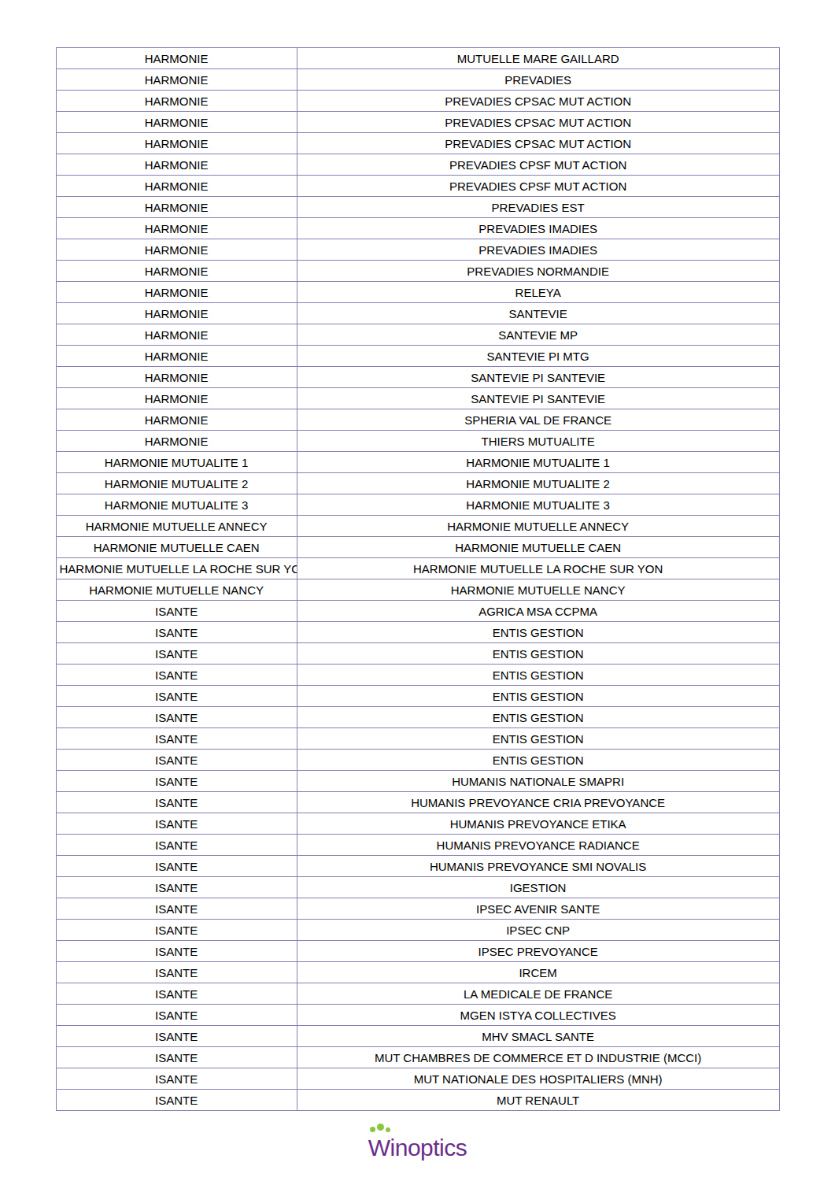| HARMONIE | MUTUELLE MARE GAILLARD |
| HARMONIE | PREVADIES |
| HARMONIE | PREVADIES CPSAC MUT ACTION |
| HARMONIE | PREVADIES CPSAC MUT ACTION |
| HARMONIE | PREVADIES CPSAC MUT ACTION |
| HARMONIE | PREVADIES CPSF MUT ACTION |
| HARMONIE | PREVADIES CPSF MUT ACTION |
| HARMONIE | PREVADIES EST |
| HARMONIE | PREVADIES IMADIES |
| HARMONIE | PREVADIES IMADIES |
| HARMONIE | PREVADIES NORMANDIE |
| HARMONIE | RELEYA |
| HARMONIE | SANTEVIE |
| HARMONIE | SANTEVIE MP |
| HARMONIE | SANTEVIE PI MTG |
| HARMONIE | SANTEVIE PI SANTEVIE |
| HARMONIE | SANTEVIE PI SANTEVIE |
| HARMONIE | SPHERIA VAL DE FRANCE |
| HARMONIE | THIERS MUTUALITE |
| HARMONIE MUTUALITE 1 | HARMONIE MUTUALITE 1 |
| HARMONIE MUTUALITE 2 | HARMONIE MUTUALITE 2 |
| HARMONIE MUTUALITE 3 | HARMONIE MUTUALITE 3 |
| HARMONIE MUTUELLE ANNECY | HARMONIE MUTUELLE ANNECY |
| HARMONIE MUTUELLE CAEN | HARMONIE MUTUELLE CAEN |
| HARMONIE MUTUELLE LA ROCHE SUR YON | HARMONIE MUTUELLE LA ROCHE SUR YON |
| HARMONIE MUTUELLE NANCY | HARMONIE MUTUELLE NANCY |
| ISANTE | AGRICA MSA CCPMA |
| ISANTE | ENTIS GESTION |
| ISANTE | ENTIS GESTION |
| ISANTE | ENTIS GESTION |
| ISANTE | ENTIS GESTION |
| ISANTE | ENTIS GESTION |
| ISANTE | ENTIS GESTION |
| ISANTE | ENTIS GESTION |
| ISANTE | HUMANIS NATIONALE SMAPRI |
| ISANTE | HUMANIS PREVOYANCE CRIA PREVOYANCE |
| ISANTE | HUMANIS PREVOYANCE ETIKA |
| ISANTE | HUMANIS PREVOYANCE RADIANCE |
| ISANTE | HUMANIS PREVOYANCE SMI NOVALIS |
| ISANTE | IGESTION |
| ISANTE | IPSEC AVENIR SANTE |
| ISANTE | IPSEC CNP |
| ISANTE | IPSEC PREVOYANCE |
| ISANTE | IRCEM |
| ISANTE | LA MEDICALE DE FRANCE |
| ISANTE | MGEN ISTYA COLLECTIVES |
| ISANTE | MHV SMACL SANTE |
| ISANTE | MUT CHAMBRES DE COMMERCE ET D INDUSTRIE (MCCI) |
| ISANTE | MUT NATIONALE DES HOSPITALIERS (MNH) |
| ISANTE | MUT RENAULT |
Winoptics